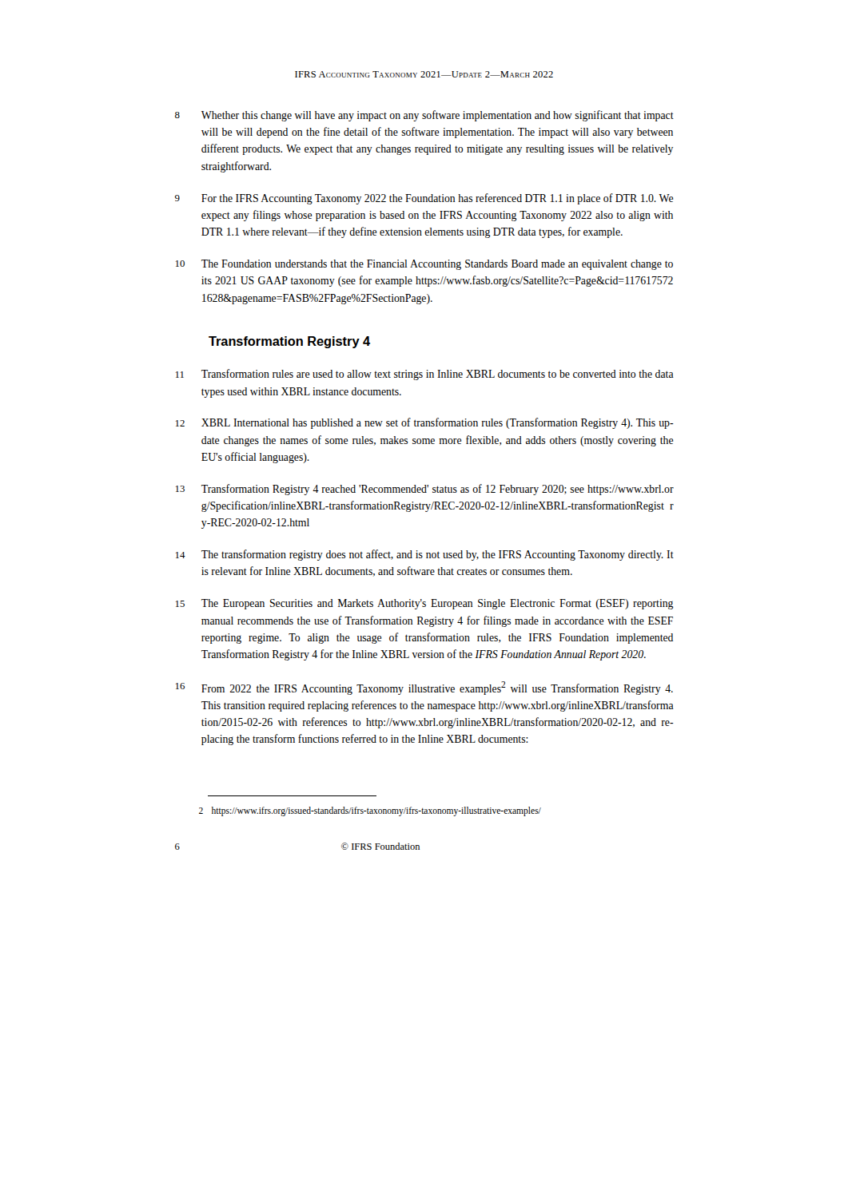IFRS Accounting Taxonomy 2021—Update 2—March 2022
8
Whether this change will have any impact on any software implementation and how significant that impact will be will depend on the fine detail of the software implementation. The impact will also vary between different products. We expect that any changes required to mitigate any resulting issues will be relatively straightforward.
9
For the IFRS Accounting Taxonomy 2022 the Foundation has referenced DTR 1.1 in place of DTR 1.0. We expect any filings whose preparation is based on the IFRS Accounting Taxonomy 2022 also to align with DTR 1.1 where relevant—if they define extension elements using DTR data types, for example.
10
The Foundation understands that the Financial Accounting Standards Board made an equivalent change to its 2021 US GAAP taxonomy (see for example https://www.fasb.org/cs/Satellite?c=Page&cid=1176175721628&pagename=FASB%2FPage%2FSectionPage).
Transformation Registry 4
11
Transformation rules are used to allow text strings in Inline XBRL documents to be converted into the data types used within XBRL instance documents.
12
XBRL International has published a new set of transformation rules (Transformation Registry 4). This update changes the names of some rules, makes some more flexible, and adds others (mostly covering the EU's official languages).
13
Transformation Registry 4 reached 'Recommended' status as of 12 February 2020; see https://www.xbrl.org/Specification/inlineXBRL-transformationRegistry/REC-2020-02-12/inlineXBRL-transformationRegist ry-REC-2020-02-12.html
14
The transformation registry does not affect, and is not used by, the IFRS Accounting Taxonomy directly. It is relevant for Inline XBRL documents, and software that creates or consumes them.
15
The European Securities and Markets Authority's European Single Electronic Format (ESEF) reporting manual recommends the use of Transformation Registry 4 for filings made in accordance with the ESEF reporting regime. To align the usage of transformation rules, the IFRS Foundation implemented Transformation Registry 4 for the Inline XBRL version of the IFRS Foundation Annual Report 2020.
16
From 2022 the IFRS Accounting Taxonomy illustrative examples2 will use Transformation Registry 4. This transition required replacing references to the namespace http://www.xbrl.org/inlineXBRL/transformation/2015-02-26 with references to http://www.xbrl.org/inlineXBRL/transformation/2020-02-12, and replacing the transform functions referred to in the Inline XBRL documents:
2
https://www.ifrs.org/issued-standards/ifrs-taxonomy/ifrs-taxonomy-illustrative-examples/
6
© IFRS Foundation